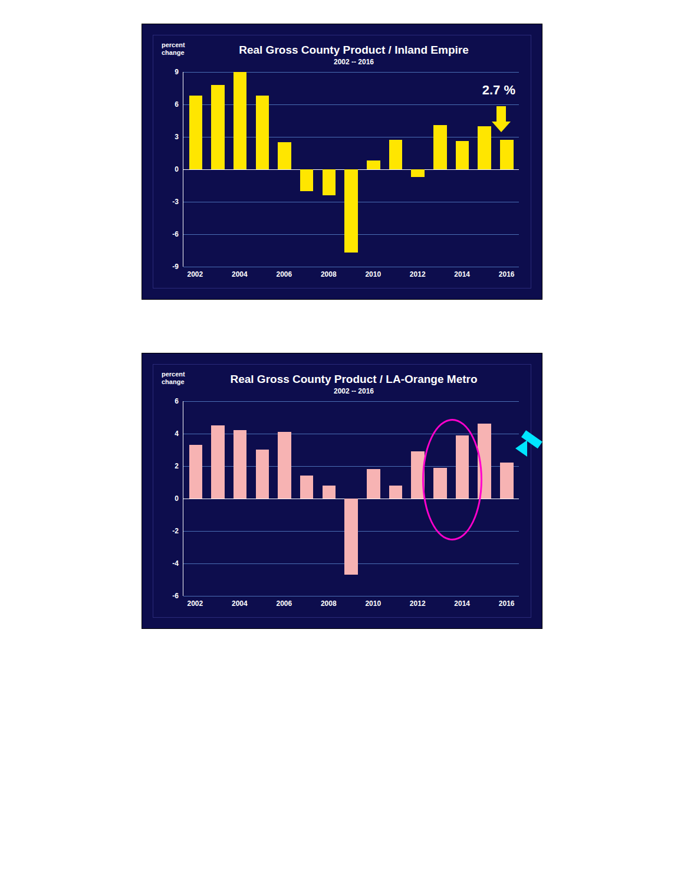percent
change
Real Gross County Product / Inland Empire
2002 -- 2016
9
6
3
0
-3
-6
-9
2002
2003
2004
2005
2006
2007
2008
2009
2010
2011
2012
2013
2014
2015
2016
2.7 %
percent
change
Real Gross County Product / LA-Orange Metro
2002 -- 2016
6
4
2
0
-2
-4
-6
2002
2003
2004
2005
2006
2007
2008
2009
2010
2011
2012
2013
2014
2015
2016